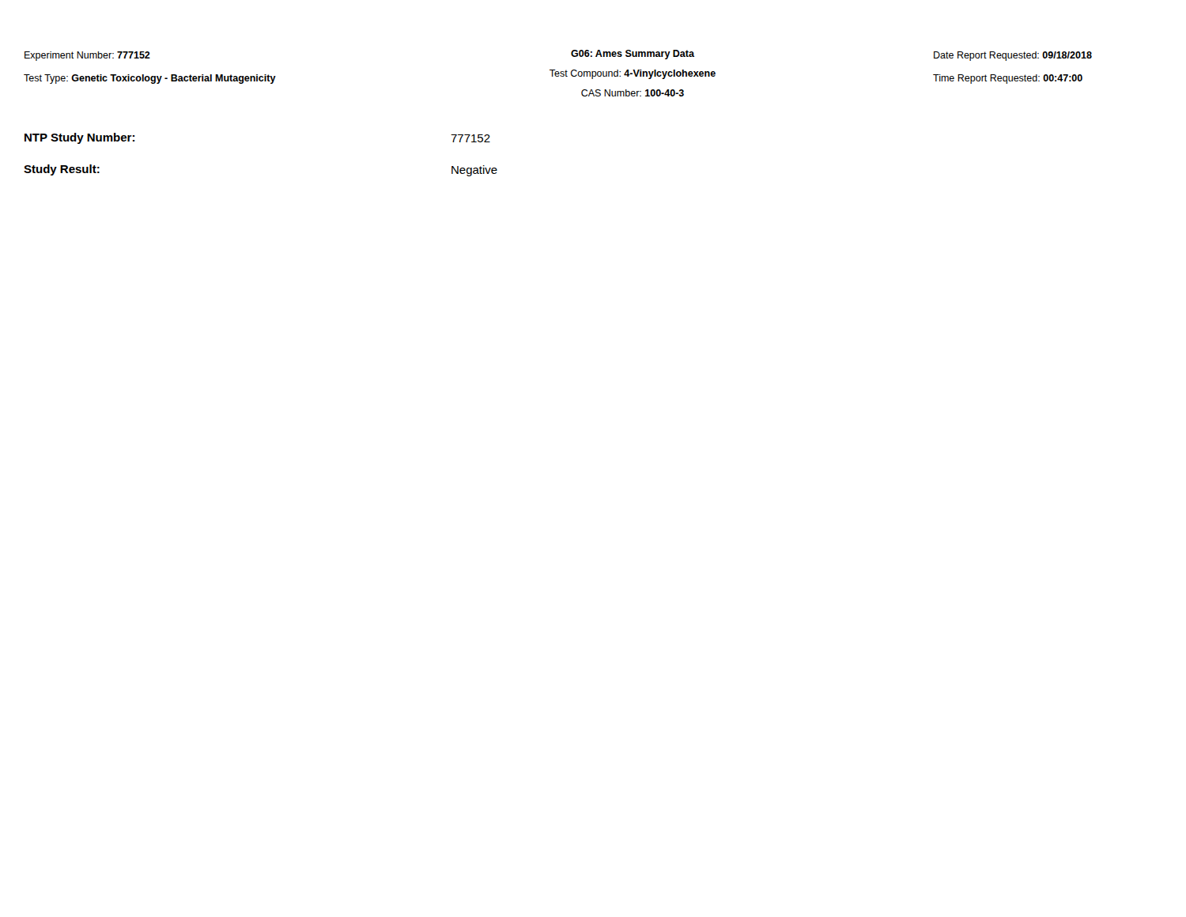Experiment Number: 777152
Test Type: Genetic Toxicology - Bacterial Mutagenicity
G06: Ames Summary Data
Test Compound: 4-Vinylcyclohexene
CAS Number: 100-40-3
Date Report Requested: 09/18/2018
Time Report Requested: 00:47:00
NTP Study Number: 777152
Study Result: Negative